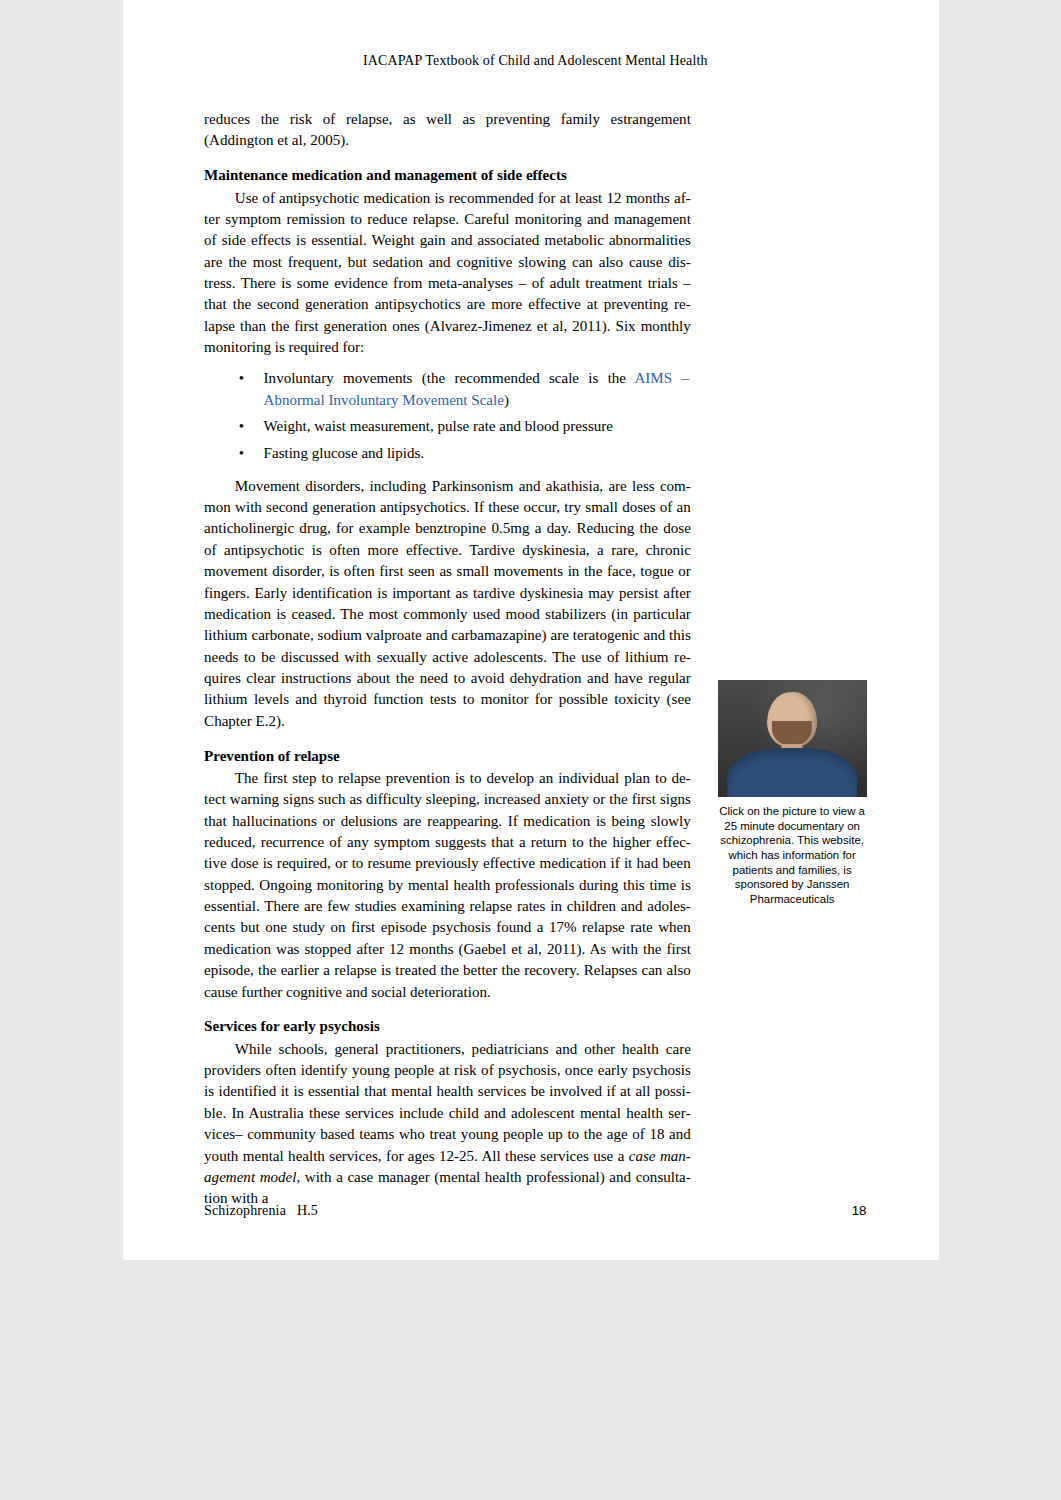IACAPAP Textbook of Child and Adolescent Mental Health
reduces the risk of relapse, as well as preventing family estrangement (Addington et al, 2005).
Maintenance medication and management of side effects
Use of antipsychotic medication is recommended for at least 12 months after symptom remission to reduce relapse. Careful monitoring and management of side effects is essential. Weight gain and associated metabolic abnormalities are the most frequent, but sedation and cognitive slowing can also cause distress. There is some evidence from meta-analyses – of adult treatment trials – that the second generation antipsychotics are more effective at preventing relapse than the first generation ones (Alvarez-Jimenez et al, 2011). Six monthly monitoring is required for:
Involuntary movements (the recommended scale is the AIMS – Abnormal Involuntary Movement Scale)
Weight, waist measurement, pulse rate and blood pressure
Fasting glucose and lipids.
Movement disorders, including Parkinsonism and akathisia, are less common with second generation antipsychotics. If these occur, try small doses of an anticholinergic drug, for example benztropine 0.5mg a day. Reducing the dose of antipsychotic is often more effective. Tardive dyskinesia, a rare, chronic movement disorder, is often first seen as small movements in the face, togue or fingers. Early identification is important as tardive dyskinesia may persist after medication is ceased. The most commonly used mood stabilizers (in particular lithium carbonate, sodium valproate and carbamazapine) are teratogenic and this needs to be discussed with sexually active adolescents. The use of lithium requires clear instructions about the need to avoid dehydration and have regular lithium levels and thyroid function tests to monitor for possible toxicity (see Chapter E.2).
Prevention of relapse
The first step to relapse prevention is to develop an individual plan to detect warning signs such as difficulty sleeping, increased anxiety or the first signs that hallucinations or delusions are reappearing. If medication is being slowly reduced, recurrence of any symptom suggests that a return to the higher effective dose is required, or to resume previously effective medication if it had been stopped. Ongoing monitoring by mental health professionals during this time is essential. There are few studies examining relapse rates in children and adolescents but one study on first episode psychosis found a 17% relapse rate when medication was stopped after 12 months (Gaebel et al, 2011). As with the first episode, the earlier a relapse is treated the better the recovery. Relapses can also cause further cognitive and social deterioration.
Services for early psychosis
While schools, general practitioners, pediatricians and other health care providers often identify young people at risk of psychosis, once early psychosis is identified it is essential that mental health services be involved if at all possible. In Australia these services include child and adolescent mental health services– community based teams who treat young people up to the age of 18 and youth mental health services, for ages 12-25. All these services use a case management model, with a case manager (mental health professional) and consultation with a
Click on the picture to view a 25 minute documentary on schizophrenia. This website, which has information for patients and families, is sponsored by Janssen Pharmaceuticals
Schizophrenia H.5
18